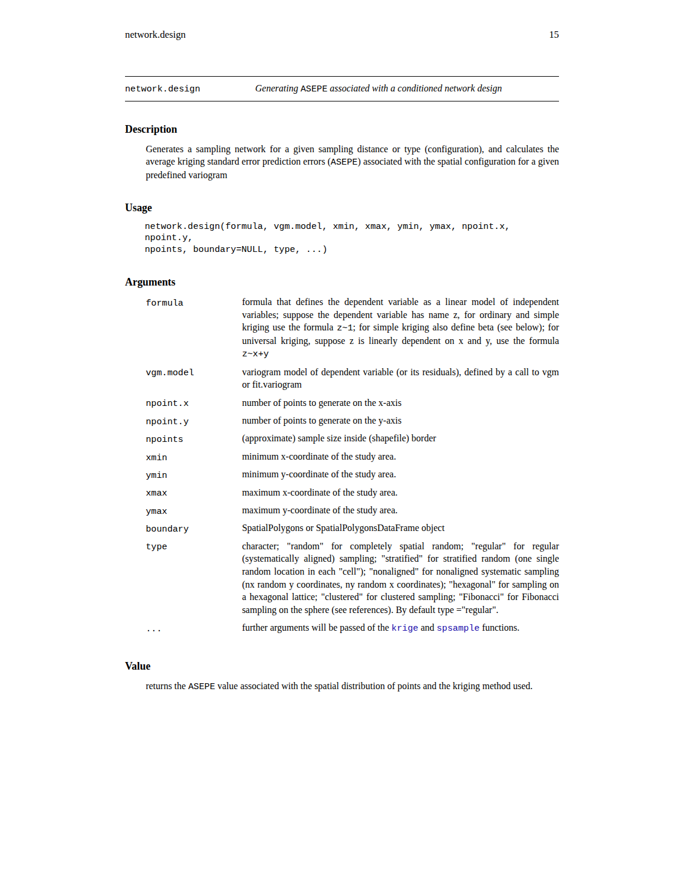network.design 15
| network.design | Generating ASEPE associated with a conditioned network design |
Description
Generates a sampling network for a given sampling distance or type (configuration), and calculates the average kriging standard error prediction errors (ASEPE) associated with the spatial configuration for a given predefined variogram
Usage
network.design(formula, vgm.model, xmin, xmax, ymin, ymax, npoint.x, npoint.y,
npoints, boundary=NULL, type, ...)
Arguments
formula
formula that defines the dependent variable as a linear model of independent variables; suppose the dependent variable has name z, for ordinary and simple kriging use the formula z~1; for simple kriging also define beta (see below); for universal kriging, suppose z is linearly dependent on x and y, use the formula z~x+y
vgm.model
variogram model of dependent variable (or its residuals), defined by a call to vgm or fit.variogram
npoint.x
number of points to generate on the x-axis
npoint.y
number of points to generate on the y-axis
npoints
(approximate) sample size inside (shapefile) border
xmin
minimum x-coordinate of the study area.
ymin
minimum y-coordinate of the study area.
xmax
maximum x-coordinate of the study area.
ymax
maximum y-coordinate of the study area.
boundary
SpatialPolygons or SpatialPolygonsDataFrame object
type
character; "random" for completely spatial random; "regular" for regular (systematically aligned) sampling; "stratified" for stratified random (one single random location in each "cell"); "nonaligned" for nonaligned systematic sampling (nx random y coordinates, ny random x coordinates); "hexagonal" for sampling on a hexagonal lattice; "clustered" for clustered sampling; "Fibonacci" for Fibonacci sampling on the sphere (see references). By default type ="regular".
...
further arguments will be passed of the krige and spsample functions.
Value
returns the ASEPE value associated with the spatial distribution of points and the kriging method used.